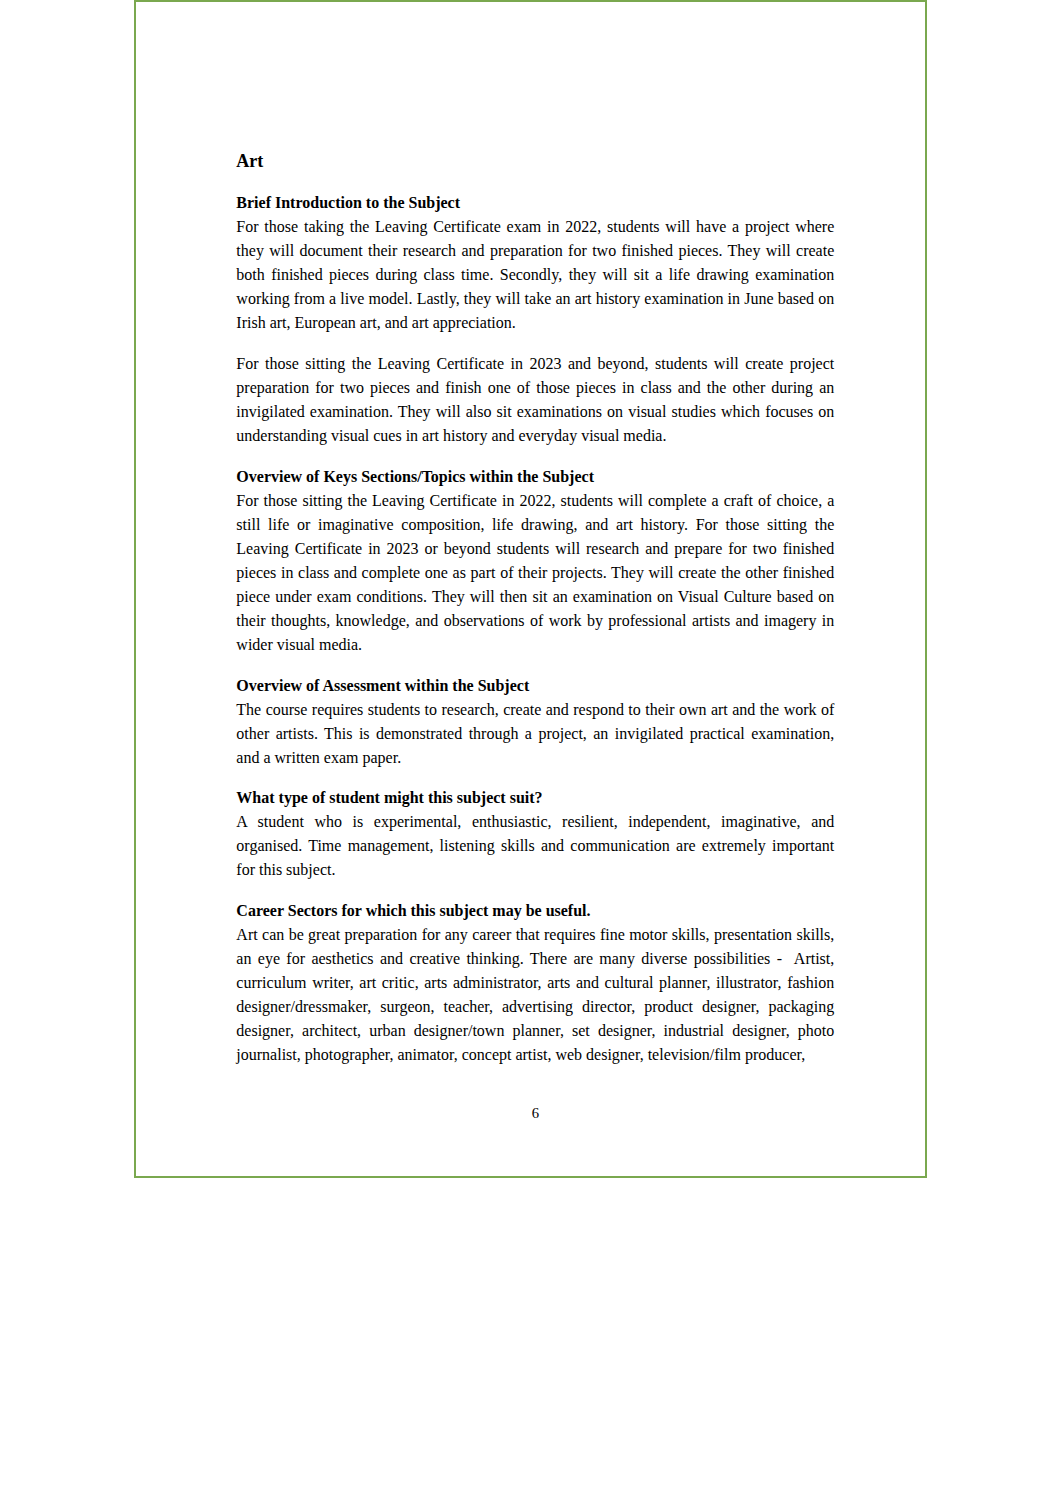Art
Brief Introduction to the Subject
For those taking the Leaving Certificate exam in 2022, students will have a project where they will document their research and preparation for two finished pieces. They will create both finished pieces during class time. Secondly, they will sit a life drawing examination working from a live model. Lastly, they will take an art history examination in June based on Irish art, European art, and art appreciation.
For those sitting the Leaving Certificate in 2023 and beyond, students will create project preparation for two pieces and finish one of those pieces in class and the other during an invigilated examination. They will also sit examinations on visual studies which focuses on understanding visual cues in art history and everyday visual media.
Overview of Keys Sections/Topics within the Subject
For those sitting the Leaving Certificate in 2022, students will complete a craft of choice, a still life or imaginative composition, life drawing, and art history. For those sitting the Leaving Certificate in 2023 or beyond students will research and prepare for two finished pieces in class and complete one as part of their projects. They will create the other finished piece under exam conditions. They will then sit an examination on Visual Culture based on their thoughts, knowledge, and observations of work by professional artists and imagery in wider visual media.
Overview of Assessment within the Subject
The course requires students to research, create and respond to their own art and the work of other artists. This is demonstrated through a project, an invigilated practical examination, and a written exam paper.
What type of student might this subject suit?
A student who is experimental, enthusiastic, resilient, independent, imaginative, and organised. Time management, listening skills and communication are extremely important for this subject.
Career Sectors for which this subject may be useful.
Art can be great preparation for any career that requires fine motor skills, presentation skills, an eye for aesthetics and creative thinking. There are many diverse possibilities - Artist, curriculum writer, art critic, arts administrator, arts and cultural planner, illustrator, fashion designer/dressmaker, surgeon, teacher, advertising director, product designer, packaging designer, architect, urban designer/town planner, set designer, industrial designer, photo journalist, photographer, animator, concept artist, web designer, television/film producer,
6